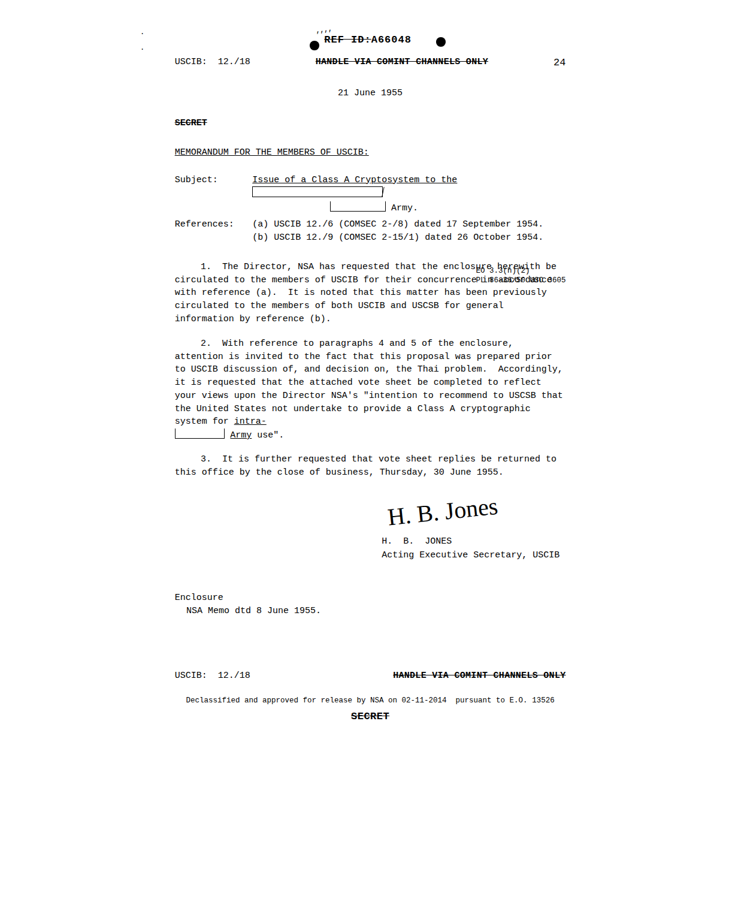. .
,,,, REF ID: A66048
USCIB: 12./18
HANDLE VIA COMINT CHANNELS ONLY
24
21 June 1955
SECRET
MEMORANDUM FOR THE MEMBERS OF USCIB:
| Subject: | Issue of a Class A Cryptosystem to the Army. |
| References: | (a) USCIB 12./6 (COMSEC 2-/8) dated 17 September 1954. (b) USCIB 12./9 (COMSEC 2-15/1) dated 26 October 1954. |
1. The Director, NSA has requested that the enclosure herewith be circulated to the members of USCIB for their concurrence in accordance with reference (a). It is noted that this matter has been previously circulated to the members of both USCIB and USCSB for general information by reference (b).
EO 3.3(h)(2)
PL 86-36/50 USC 3605
2. With reference to paragraphs 4 and 5 of the enclosure, attention is invited to the fact that this proposal was prepared prior to USCIB discussion of, and decision on, the Thai problem. Accordingly, it is requested that the attached vote sheet be completed to reflect your views upon the Director NSA's "intention to recommend to USCSB that the United States not undertake to provide a Class A cryptographic system for intra-
Army use".
3. It is further requested that vote sheet replies be returned to this office by the close of business, Thursday, 30 June 1955.
H. B. Jones
H. B. JONES
Acting Executive Secretary, USCIB
Enclosure
NSA Memo dtd 8 June 1955.
USCIB: 12./18
HANDLE VIA COMINT CHANNELS ONLY
Declassified and approved for release by NSA on 02-11-2014 pursuant to E.O. 13526
SECRET